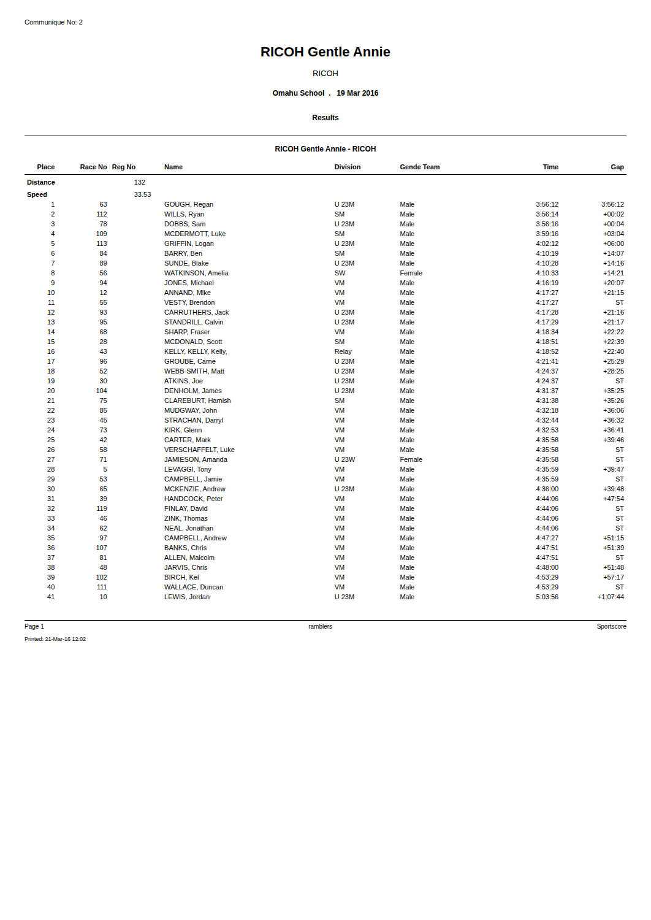Communique No: 2
RICOH Gentle Annie
RICOH
Omahu School . 19 Mar 2016
Results
RICOH Gentle Annie - RICOH
| Place | Race No | Reg No | Name | Division | Gende Team | Time | Gap |
| --- | --- | --- | --- | --- | --- | --- | --- |
| Distance | 132 | |
| Speed | 33.53 | |
| 1 | 63 | | GOUGH, Regan | U 23M | Male | 3:56:12 | 3:56:12 |
| 2 | 112 | | WILLS, Ryan | SM | Male | 3:56:14 | +00:02 |
| 3 | 78 | | DOBBS, Sam | U 23M | Male | 3:56:16 | +00:04 |
| 4 | 109 | | MCDERMOTT, Luke | SM | Male | 3:59:16 | +03:04 |
| 5 | 113 | | GRIFFIN, Logan | U 23M | Male | 4:02:12 | +06:00 |
| 6 | 84 | | BARRY, Ben | SM | Male | 4:10:19 | +14:07 |
| 7 | 89 | | SUNDE, Blake | U 23M | Male | 4:10:28 | +14:16 |
| 8 | 56 | | WATKINSON, Amelia | SW | Female | 4:10:33 | +14:21 |
| 9 | 94 | | JONES, Michael | VM | Male | 4:16:19 | +20:07 |
| 10 | 12 | | ANNAND, Mike | VM | Male | 4:17:27 | +21:15 |
| 11 | 55 | | VESTY, Brendon | VM | Male | 4:17:27 | ST |
| 12 | 93 | | CARRUTHERS, Jack | U 23M | Male | 4:17:28 | +21:16 |
| 13 | 95 | | STANDRILL, Calvin | U 23M | Male | 4:17:29 | +21:17 |
| 14 | 68 | | SHARP, Fraser | VM | Male | 4:18:34 | +22:22 |
| 15 | 28 | | MCDONALD, Scott | SM | Male | 4:18:51 | +22:39 |
| 16 | 43 | | KELLY, KELLY, Kelly, | Relay | Male | 4:18:52 | +22:40 |
| 17 | 96 | | GROUBE, Carne | U 23M | Male | 4:21:41 | +25:29 |
| 18 | 52 | | WEBB-SMITH, Matt | U 23M | Male | 4:24:37 | +28:25 |
| 19 | 30 | | ATKINS, Joe | U 23M | Male | 4:24:37 | ST |
| 20 | 104 | | DENHOLM, James | U 23M | Male | 4:31:37 | +35:25 |
| 21 | 75 | | CLAREBURT, Hamish | SM | Male | 4:31:38 | +35:26 |
| 22 | 85 | | MUDGWAY, John | VM | Male | 4:32:18 | +36:06 |
| 23 | 45 | | STRACHAN, Darryl | VM | Male | 4:32:44 | +36:32 |
| 24 | 73 | | KIRK, Glenn | VM | Male | 4:32:53 | +36:41 |
| 25 | 42 | | CARTER, Mark | VM | Male | 4:35:58 | +39:46 |
| 26 | 58 | | VERSCHAFFELT, Luke | VM | Male | 4:35:58 | ST |
| 27 | 71 | | JAMIESON, Amanda | U 23W | Female | 4:35:58 | ST |
| 28 | 5 | | LEVAGGI, Tony | VM | Male | 4:35:59 | +39:47 |
| 29 | 53 | | CAMPBELL, Jamie | VM | Male | 4:35:59 | ST |
| 30 | 65 | | MCKENZIE, Andrew | U 23M | Male | 4:36:00 | +39:48 |
| 31 | 39 | | HANDCOCK, Peter | VM | Male | 4:44:06 | +47:54 |
| 32 | 119 | | FINLAY, David | VM | Male | 4:44:06 | ST |
| 33 | 46 | | ZINK, Thomas | VM | Male | 4:44:06 | ST |
| 34 | 62 | | NEAL, Jonathan | VM | Male | 4:44:06 | ST |
| 35 | 97 | | CAMPBELL, Andrew | VM | Male | 4:47:27 | +51:15 |
| 36 | 107 | | BANKS, Chris | VM | Male | 4:47:51 | +51:39 |
| 37 | 81 | | ALLEN, Malcolm | VM | Male | 4:47:51 | ST |
| 38 | 48 | | JARVIS, Chris | VM | Male | 4:48:00 | +51:48 |
| 39 | 102 | | BIRCH, Kel | VM | Male | 4:53:29 | +57:17 |
| 40 | 111 | | WALLACE, Duncan | VM | Male | 4:53:29 | ST |
| 41 | 10 | | LEWIS, Jordan | U 23M | Male | 5:03:56 | +1:07:44 |
Page 1
ramblers
Sportscore
Printed: 21-Mar-16 12:02